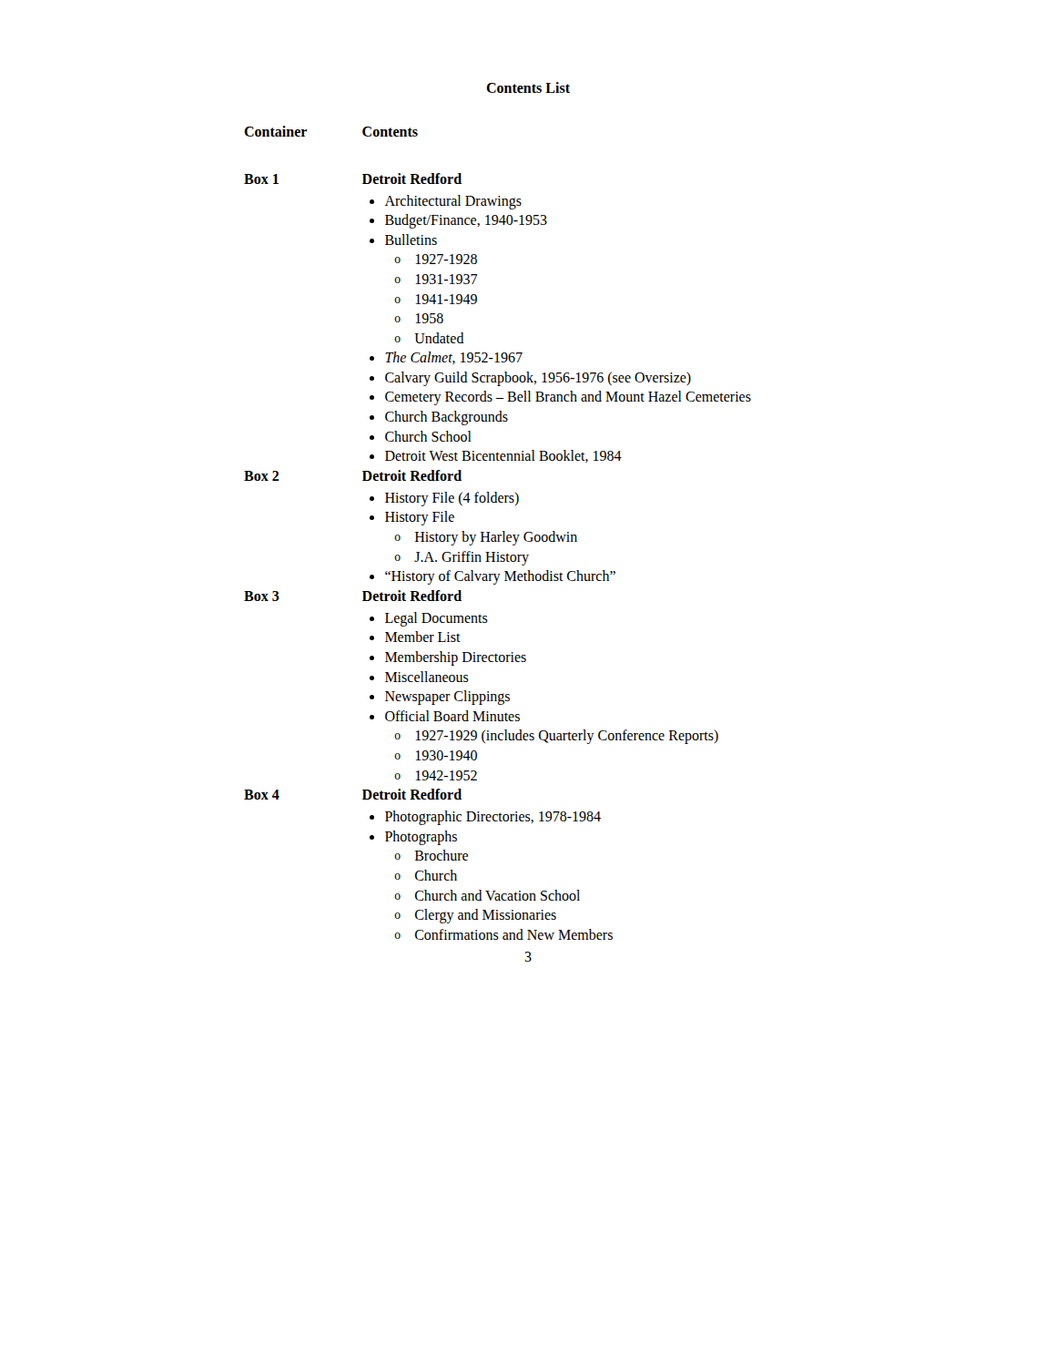Contents List
| Container | Contents |
| Box 1 | Detroit Redford Architectural Drawings Budget/Finance, 1940-1953 Bulletins 1927-1928 1931-1937 1941-1949 1958 Undated The Calmet , 1952-1967 Calvary Guild Scrapbook, 1956-1976 (see Oversize) Cemetery Records – Bell Branch and Mount Hazel Cemeteries Church Backgrounds Church School Detroit West Bicentennial Booklet, 1984 |
| Box 2 | Detroit Redford History File (4 folders) History File History by Harley Goodwin J.A. Griffin History “History of Calvary Methodist Church” |
| Box 3 | Detroit Redford Legal Documents Member List Membership Directories Miscellaneous Newspaper Clippings Official Board Minutes 1927-1929 (includes Quarterly Conference Reports) 1930-1940 1942-1952 |
| Box 4 | Detroit Redford Photographic Directories, 1978-1984 Photographs Brochure Church Church and Vacation School Clergy and Missionaries Confirmations and New Members |
3